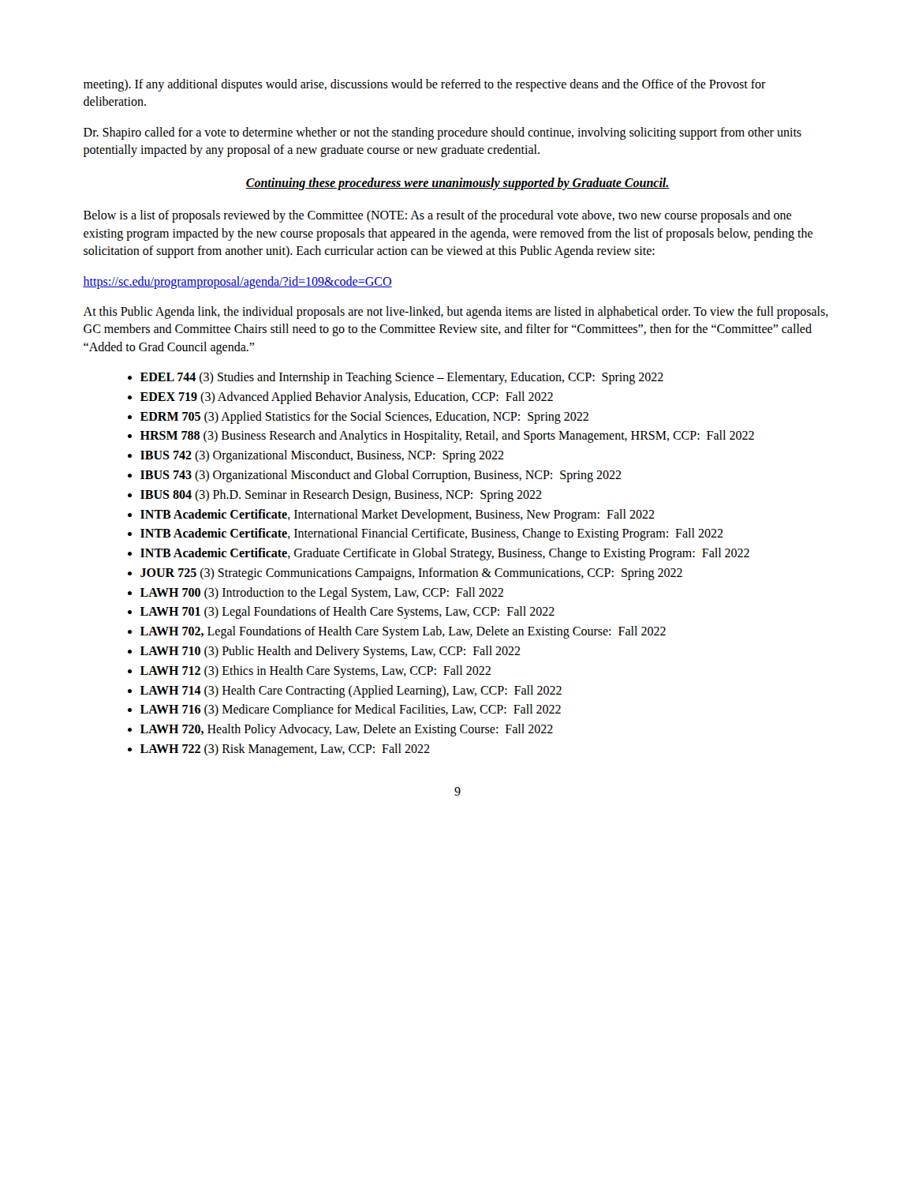meeting). If any additional disputes would arise, discussions would be referred to the respective deans and the Office of the Provost for deliberation.
Dr. Shapiro called for a vote to determine whether or not the standing procedure should continue, involving soliciting support from other units potentially impacted by any proposal of a new graduate course or new graduate credential.
Continuing these proceduress were unanimously supported by Graduate Council.
Below is a list of proposals reviewed by the Committee (NOTE: As a result of the procedural vote above, two new course proposals and one existing program impacted by the new course proposals that appeared in the agenda, were removed from the list of proposals below, pending the solicitation of support from another unit). Each curricular action can be viewed at this Public Agenda review site:
https://sc.edu/programproposal/agenda/?id=109&code=GCO
At this Public Agenda link, the individual proposals are not live-linked, but agenda items are listed in alphabetical order. To view the full proposals, GC members and Committee Chairs still need to go to the Committee Review site, and filter for “Committees”, then for the “Committee” called “Added to Grad Council agenda.”
EDEL 744 (3) Studies and Internship in Teaching Science – Elementary, Education, CCP: Spring 2022
EDEX 719 (3) Advanced Applied Behavior Analysis, Education, CCP: Fall 2022
EDRM 705 (3) Applied Statistics for the Social Sciences, Education, NCP: Spring 2022
HRSM 788 (3) Business Research and Analytics in Hospitality, Retail, and Sports Management, HRSM, CCP: Fall 2022
IBUS 742 (3) Organizational Misconduct, Business, NCP: Spring 2022
IBUS 743 (3) Organizational Misconduct and Global Corruption, Business, NCP: Spring 2022
IBUS 804 (3) Ph.D. Seminar in Research Design, Business, NCP: Spring 2022
INTB Academic Certificate, International Market Development, Business, New Program: Fall 2022
INTB Academic Certificate, International Financial Certificate, Business, Change to Existing Program: Fall 2022
INTB Academic Certificate, Graduate Certificate in Global Strategy, Business, Change to Existing Program: Fall 2022
JOUR 725 (3) Strategic Communications Campaigns, Information & Communications, CCP: Spring 2022
LAWH 700 (3) Introduction to the Legal System, Law, CCP: Fall 2022
LAWH 701 (3) Legal Foundations of Health Care Systems, Law, CCP: Fall 2022
LAWH 702, Legal Foundations of Health Care System Lab, Law, Delete an Existing Course: Fall 2022
LAWH 710 (3) Public Health and Delivery Systems, Law, CCP: Fall 2022
LAWH 712 (3) Ethics in Health Care Systems, Law, CCP: Fall 2022
LAWH 714 (3) Health Care Contracting (Applied Learning), Law, CCP: Fall 2022
LAWH 716 (3) Medicare Compliance for Medical Facilities, Law, CCP: Fall 2022
LAWH 720, Health Policy Advocacy, Law, Delete an Existing Course: Fall 2022
LAWH 722 (3) Risk Management, Law, CCP: Fall 2022
9